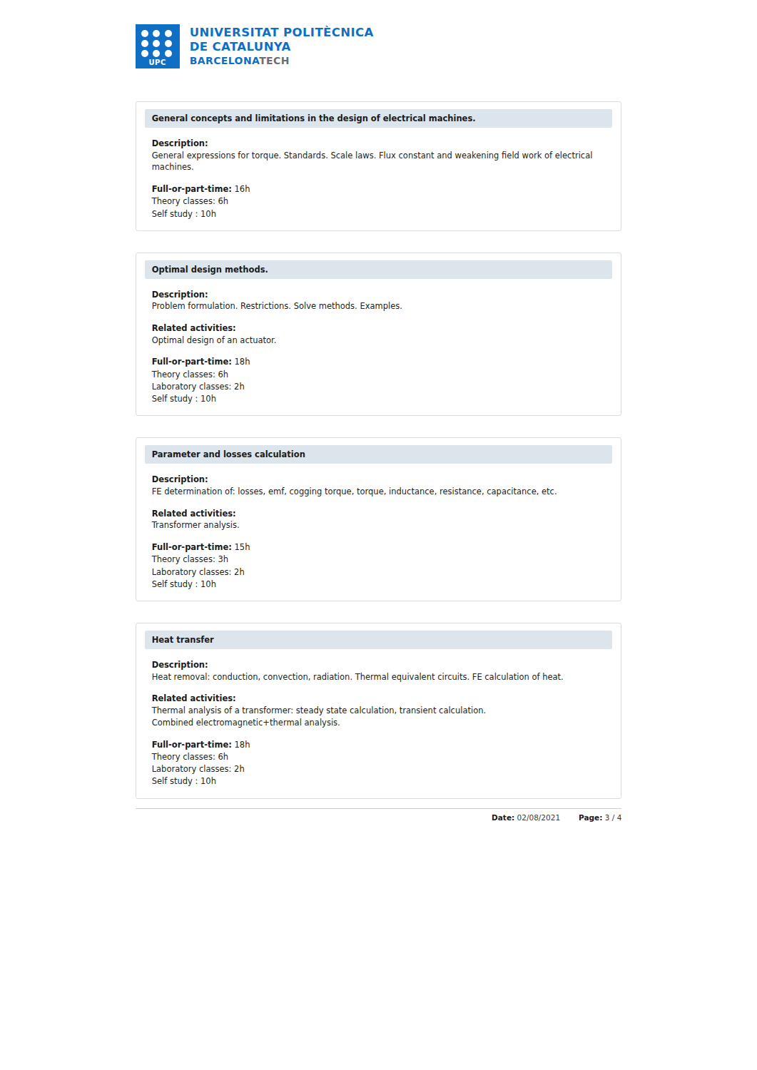UPC
UNIVERSITAT POLITÈCNICA
DE CATALUNYA
BARCELONA TECH
General concepts and limitations in the design of electrical machines.
Description:
General expressions for torque. Standards. Scale laws. Flux constant and weakening field work of electrical machines.
Full-or-part-time: 16h
Theory classes: 6h
Self study : 10h
Optimal design methods.
Description:
Problem formulation. Restrictions. Solve methods. Examples.
Related activities:
Optimal design of an actuator.
Full-or-part-time: 18h
Theory classes: 6h
Laboratory classes: 2h
Self study : 10h
Parameter and losses calculation
Description:
FE determination of: losses, emf, cogging torque, torque, inductance, resistance, capacitance, etc.
Related activities:
Transformer analysis.
Full-or-part-time: 15h
Theory classes: 3h
Laboratory classes: 2h
Self study : 10h
Heat transfer
Description:
Heat removal: conduction, convection, radiation. Thermal equivalent circuits. FE calculation of heat.
Related activities:
Thermal analysis of a transformer: steady state calculation, transient calculation.
Combined electromagnetic+thermal analysis.
Full-or-part-time: 18h
Theory classes: 6h
Laboratory classes: 2h
Self study : 10h
Date: 02/08/2021 Page: 3 / 4